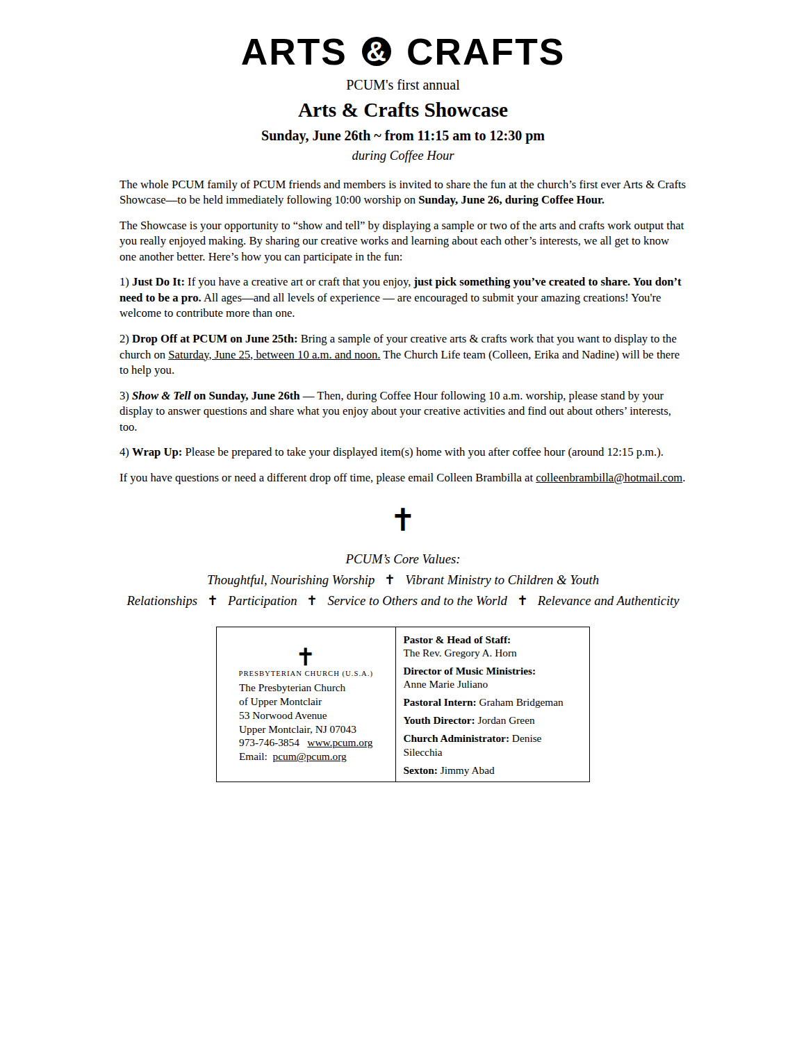ARTS & CRAFTS
PCUM's first annual
Arts & Crafts Showcase
Sunday, June 26th ~ from 11:15 am to 12:30 pm
during Coffee Hour
The whole PCUM family of PCUM friends and members is invited to share the fun at the church’s first ever Arts & Crafts Showcase—to be held immediately following 10:00 worship on Sunday, June 26, during Coffee Hour.
The Showcase is your opportunity to “show and tell” by displaying a sample or two of the arts and crafts work output that you really enjoyed making. By sharing our creative works and learning about each other’s interests, we all get to know one another better. Here’s how you can participate in the fun:
1) Just Do It: If you have a creative art or craft that you enjoy, just pick something you’ve created to share. You don’t need to be a pro. All ages—and all levels of experience — are encouraged to submit your amazing creations! You're welcome to contribute more than one.
2) Drop Off at PCUM on June 25th: Bring a sample of your creative arts & crafts work that you want to display to the church on Saturday, June 25, between 10 a.m. and noon. The Church Life team (Colleen, Erika and Nadine) will be there to help you.
3) Show & Tell on Sunday, June 26th — Then, during Coffee Hour following 10 a.m. worship, please stand by your display to answer questions and share what you enjoy about your creative activities and find out about others’ interests, too.
4) Wrap Up: Please be prepared to take your displayed item(s) home with you after coffee hour (around 12:15 p.m.).
If you have questions or need a different drop off time, please email Colleen Brambilla at colleenbrambilla@hotmail.com.
✝
PCUM’s Core Values:
Thoughtful, Nourishing Worship ✝ Vibrant Ministry to Children & Youth
Relationships ✝ Participation ✝ Service to Others and to the World ✝ Relevance and Authenticity
| ✝ PRESBYTERIAN CHURCH (U.S.A.) The Presbyterian Church of Upper Montclair 53 Norwood Avenue Upper Montclair, NJ 07043 973-746-3854 www.pcum.org Email: pcum@pcum.org | Pastor & Head of Staff: The Rev. Gregory A. Horn Director of Music Ministries: Anne Marie Juliano Pastoral Intern: Graham Bridgeman Youth Director: Jordan Green Church Administrator: Denise Silecchia Sexton: Jimmy Abad |